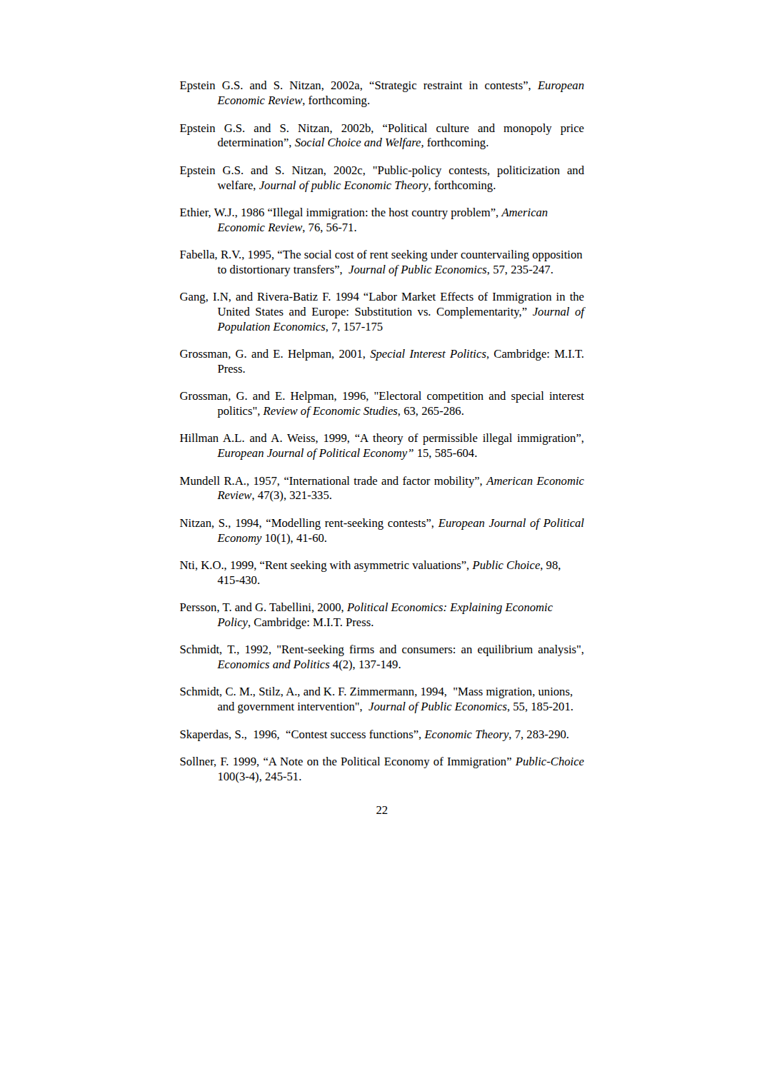Epstein G.S. and S. Nitzan, 2002a, “Strategic restraint in contests”, European Economic Review, forthcoming.
Epstein G.S. and S. Nitzan, 2002b, “Political culture and monopoly price determination”, Social Choice and Welfare, forthcoming.
Epstein G.S. and S. Nitzan, 2002c, "Public-policy contests, politicization and welfare, Journal of public Economic Theory, forthcoming.
Ethier, W.J., 1986 “Illegal immigration: the host country problem”, American Economic Review, 76, 56-71.
Fabella, R.V., 1995, “The social cost of rent seeking under countervailing opposition to distortionary transfers”, Journal of Public Economics, 57, 235-247.
Gang, I.N, and Rivera-Batiz F. 1994 “Labor Market Effects of Immigration in the United States and Europe: Substitution vs. Complementarity,” Journal of Population Economics, 7, 157-175
Grossman, G. and E. Helpman, 2001, Special Interest Politics, Cambridge: M.I.T. Press.
Grossman, G. and E. Helpman, 1996, "Electoral competition and special interest politics", Review of Economic Studies, 63, 265-286.
Hillman A.L. and A. Weiss, 1999, “A theory of permissible illegal immigration”, European Journal of Political Economy” 15, 585-604.
Mundell R.A., 1957, “International trade and factor mobility”, American Economic Review, 47(3), 321-335.
Nitzan, S., 1994, “Modelling rent-seeking contests”, European Journal of Political Economy 10(1), 41-60.
Nti, K.O., 1999, “Rent seeking with asymmetric valuations”, Public Choice, 98, 415-430.
Persson, T. and G. Tabellini, 2000, Political Economics: Explaining Economic Policy, Cambridge: M.I.T. Press.
Schmidt, T., 1992, "Rent-seeking firms and consumers: an equilibrium analysis", Economics and Politics 4(2), 137-149.
Schmidt, C. M., Stilz, A., and K. F. Zimmermann, 1994, "Mass migration, unions, and government intervention", Journal of Public Economics, 55, 185-201.
Skaperdas, S., 1996, “Contest success functions”, Economic Theory, 7, 283-290.
Sollner, F. 1999, “A Note on the Political Economy of Immigration” Public-Choice 100(3-4), 245-51.
22